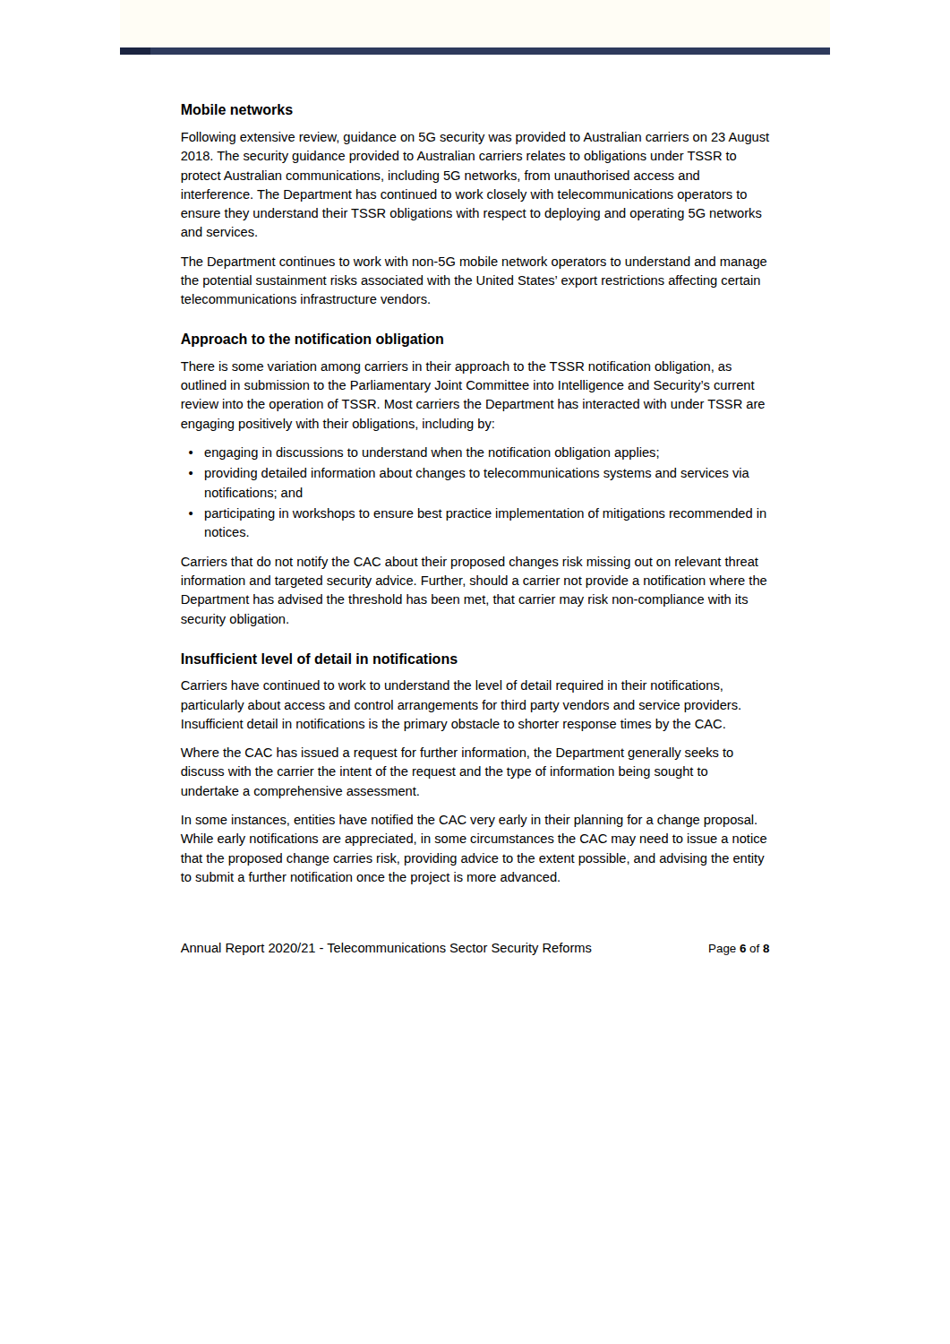Mobile networks
Following extensive review, guidance on 5G security was provided to Australian carriers on 23 August 2018. The security guidance provided to Australian carriers relates to obligations under TSSR to protect Australian communications, including 5G networks, from unauthorised access and interference. The Department has continued to work closely with telecommunications operators to ensure they understand their TSSR obligations with respect to deploying and operating 5G networks and services.
The Department continues to work with non-5G mobile network operators to understand and manage the potential sustainment risks associated with the United States’ export restrictions affecting certain telecommunications infrastructure vendors.
Approach to the notification obligation
There is some variation among carriers in their approach to the TSSR notification obligation, as outlined in submission to the Parliamentary Joint Committee into Intelligence and Security’s current review into the operation of TSSR. Most carriers the Department has interacted with under TSSR are engaging positively with their obligations, including by:
engaging in discussions to understand when the notification obligation applies;
providing detailed information about changes to telecommunications systems and services via notifications; and
participating in workshops to ensure best practice implementation of mitigations recommended in notices.
Carriers that do not notify the CAC about their proposed changes risk missing out on relevant threat information and targeted security advice. Further, should a carrier not provide a notification where the Department has advised the threshold has been met, that carrier may risk non-compliance with its security obligation.
Insufficient level of detail in notifications
Carriers have continued to work to understand the level of detail required in their notifications, particularly about access and control arrangements for third party vendors and service providers. Insufficient detail in notifications is the primary obstacle to shorter response times by the CAC.
Where the CAC has issued a request for further information, the Department generally seeks to discuss with the carrier the intent of the request and the type of information being sought to undertake a comprehensive assessment.
In some instances, entities have notified the CAC very early in their planning for a change proposal. While early notifications are appreciated, in some circumstances the CAC may need to issue a notice that the proposed change carries risk, providing advice to the extent possible, and advising the entity to submit a further notification once the project is more advanced.
Annual Report 2020/21 - Telecommunications Sector Security Reforms
Page 6 of 8